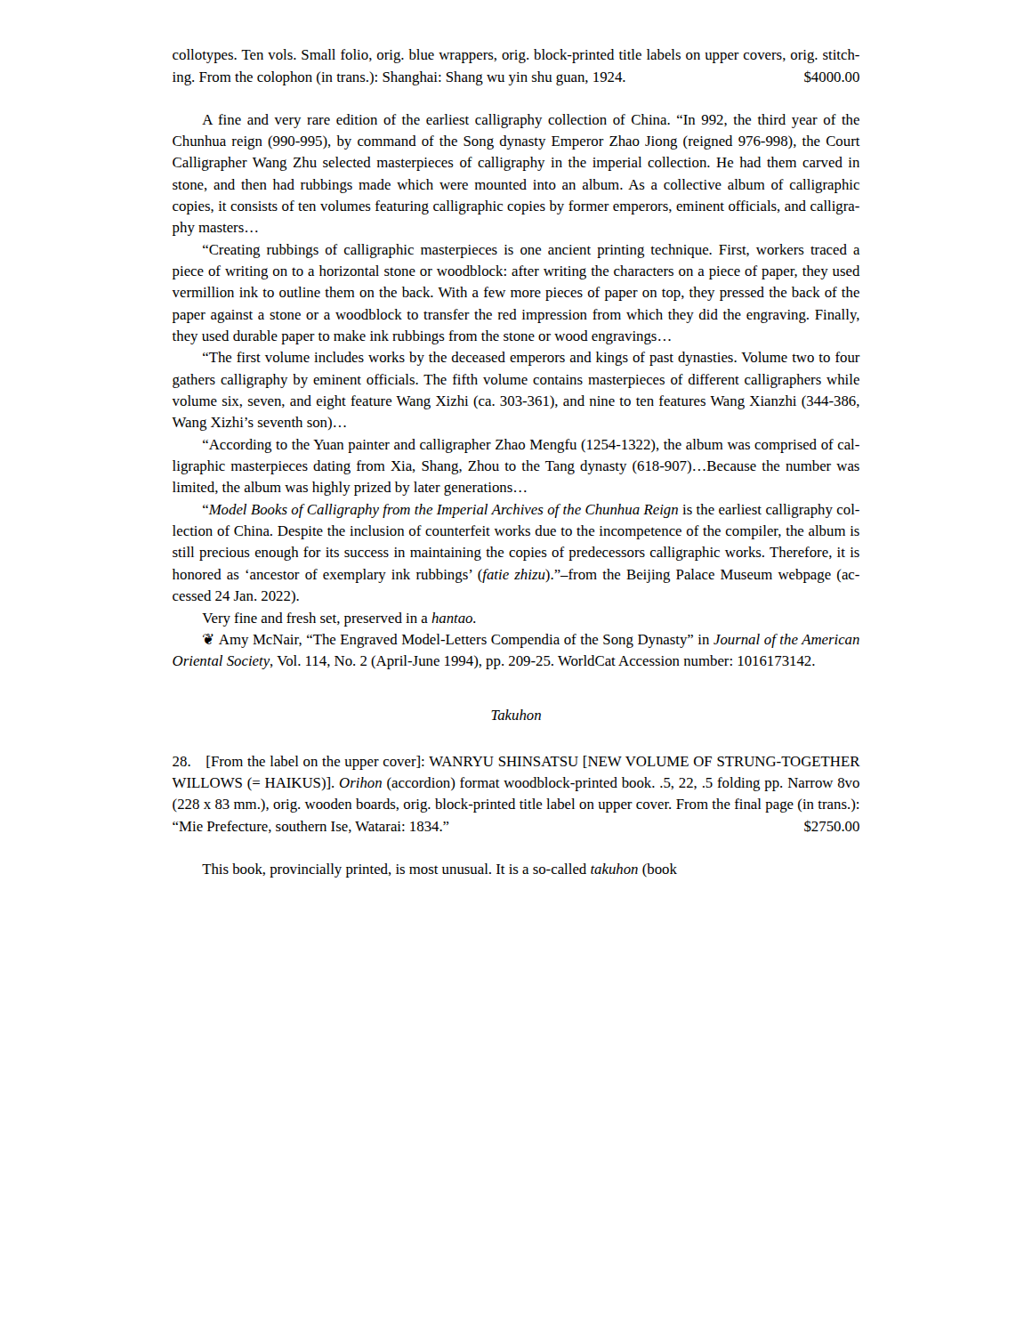collotypes. Ten vols. Small folio, orig. blue wrappers, orig. block-printed title labels on upper covers, orig. stitching. From the colophon (in trans.): Shanghai: Shang wu yin shu guan, 1924. $4000.00
A fine and very rare edition of the earliest calligraphy collection of China. “In 992, the third year of the Chunhua reign (990-995), by command of the Song dynasty Emperor Zhao Jiong (reigned 976-998), the Court Calligrapher Wang Zhu selected masterpieces of calligraphy in the imperial collection. He had them carved in stone, and then had rubbings made which were mounted into an album. As a collective album of calligraphic copies, it consists of ten volumes featuring calligraphic copies by former emperors, eminent officials, and calligraphy masters…
“Creating rubbings of calligraphic masterpieces is one ancient printing technique. First, workers traced a piece of writing on to a horizontal stone or woodblock: after writing the characters on a piece of paper, they used vermillion ink to outline them on the back. With a few more pieces of paper on top, they pressed the back of the paper against a stone or a woodblock to transfer the red impression from which they did the engraving. Finally, they used durable paper to make ink rubbings from the stone or wood engravings…
“The first volume includes works by the deceased emperors and kings of past dynasties. Volume two to four gathers calligraphy by eminent officials. The fifth volume contains masterpieces of different calligraphers while volume six, seven, and eight feature Wang Xizhi (ca. 303-361), and nine to ten features Wang Xianzhi (344-386, Wang Xizhi’s seventh son)…
“According to the Yuan painter and calligrapher Zhao Mengfu (1254-1322), the album was comprised of calligraphic masterpieces dating from Xia, Shang, Zhou to the Tang dynasty (618-907)…Because the number was limited, the album was highly prized by later generations…
“Model Books of Calligraphy from the Imperial Archives of the Chunhua Reign is the earliest calligraphy collection of China. Despite the inclusion of counterfeit works due to the incompetence of the compiler, the album is still precious enough for its success in maintaining the copies of predecessors calligraphic works. Therefore, it is honored as ‘ancestor of exemplary ink rubbings’ (fatie zhizu).”–from the Beijing Palace Museum webpage (accessed 24 Jan. 2022).
Very fine and fresh set, preserved in a hantao.
Amy McNair, “The Engraved Model-Letters Compendia of the Song Dynasty” in Journal of the American Oriental Society, Vol. 114, No. 2 (April-June 1994), pp. 209-25. WorldCat Accession number: 1016173142.
Takuhon
28. [From the label on the upper cover]: WANRYU SHINSATSU [NEW VOLUME OF STRUNG-TOGETHER WILLOWS (= HAIKUS)]. Orihon (accordion) format woodblock-printed book. .5, 22, .5 folding pp. Narrow 8vo (228 x 83 mm.), orig. wooden boards, orig. block-printed title label on upper cover. From the final page (in trans.): “Mie Prefecture, southern Ise, Watarai: 1834.” $2750.00
This book, provincially printed, is most unusual. It is a so-called takuhon (book